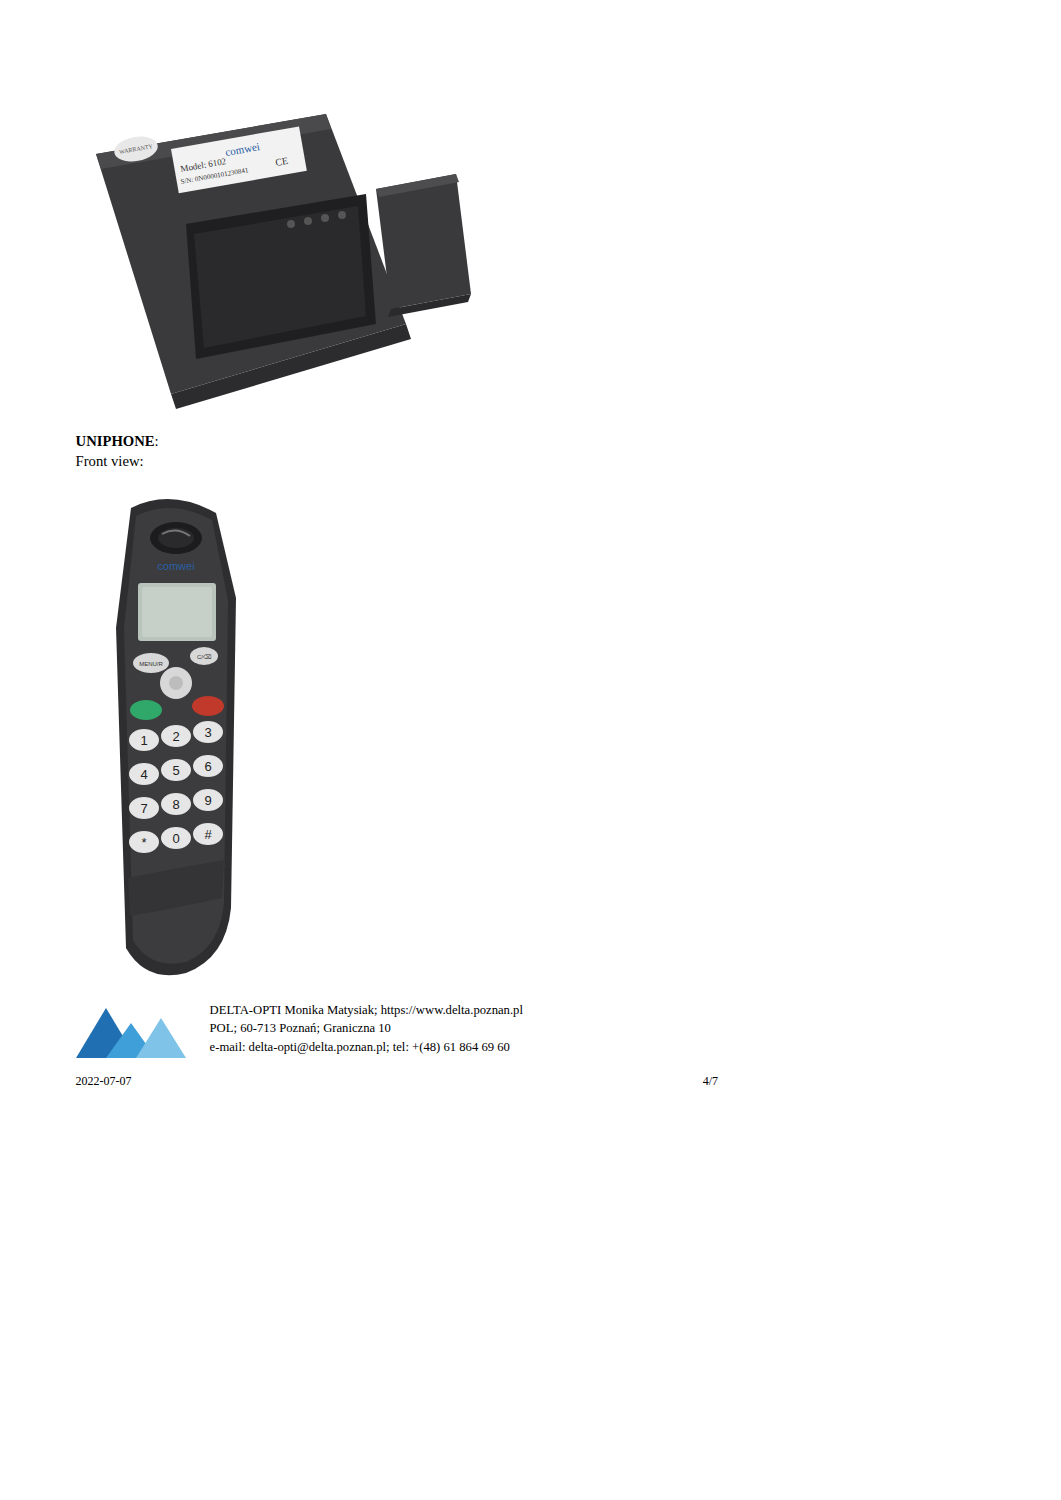WARRANTY Model: 6102 S/N: 0N0000101230841 CE comwei
UNIPHONE:
Front view:
comwei MENU/R C/⌫ 1 2 3 4 5 6 7 8 9 * 0 #
DELTA-OPTI Monika Matysiak; https://www.delta.poznan.pl
POL; 60-713 Poznań; Graniczna 10
e-mail: delta-opti@delta.poznan.pl; tel: +(48) 61 864 69 60
2022-07-07
4/7